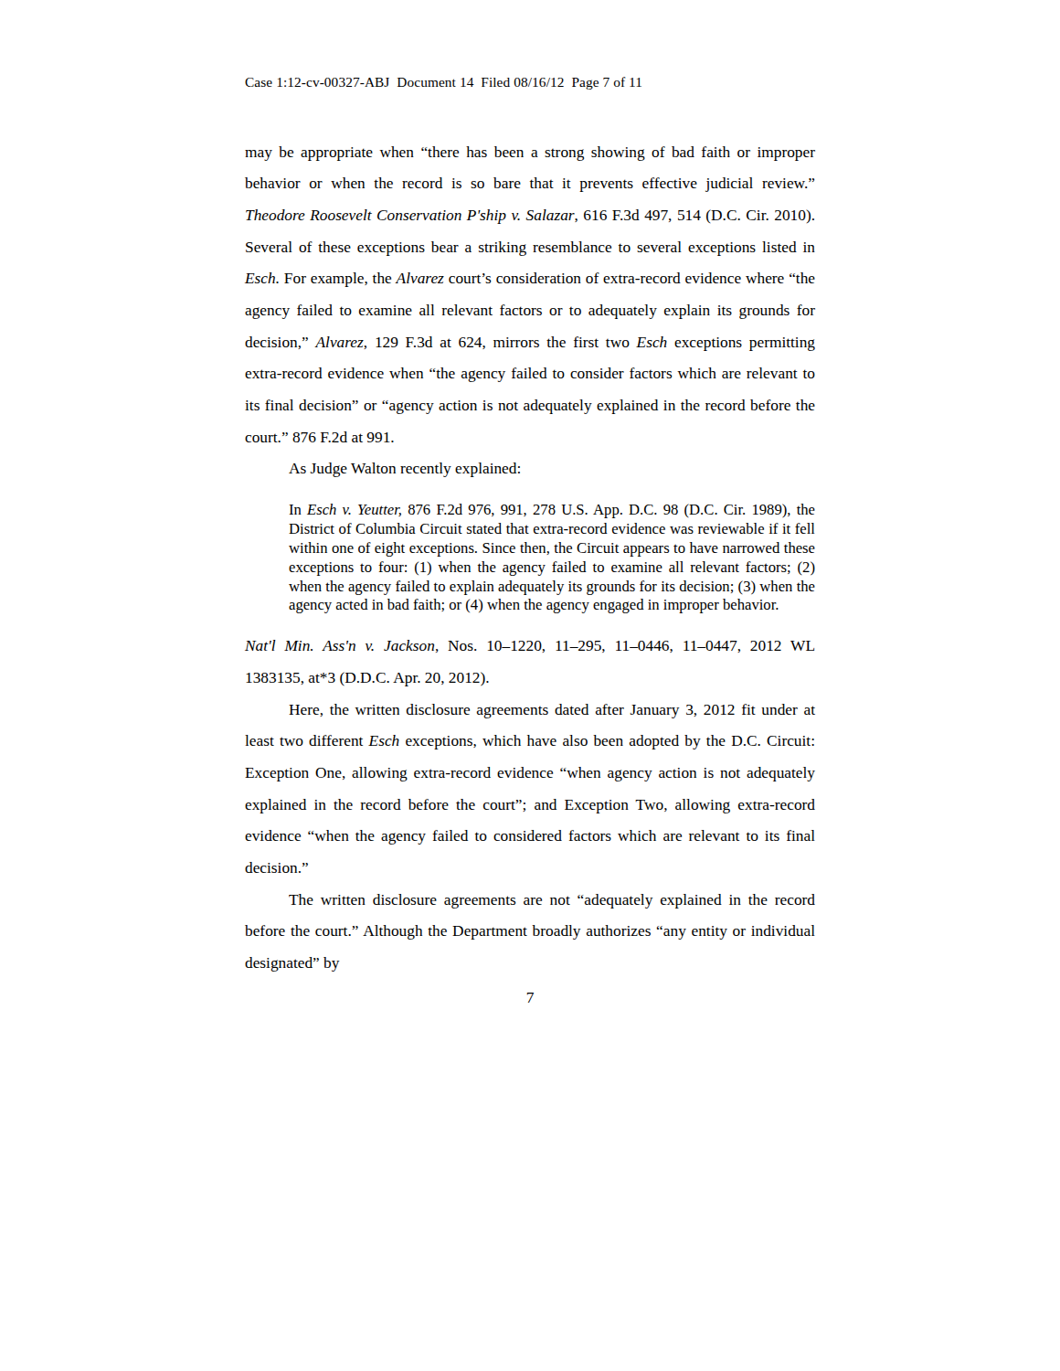Case 1:12-cv-00327-ABJ Document 14 Filed 08/16/12 Page 7 of 11
may be appropriate when “there has been a strong showing of bad faith or improper behavior or when the record is so bare that it prevents effective judicial review.” Theodore Roosevelt Conservation P'ship v. Salazar, 616 F.3d 497, 514 (D.C. Cir. 2010). Several of these exceptions bear a striking resemblance to several exceptions listed in Esch. For example, the Alvarez court’s consideration of extra-record evidence where “the agency failed to examine all relevant factors or to adequately explain its grounds for decision,” Alvarez, 129 F.3d at 624, mirrors the first two Esch exceptions permitting extra-record evidence when “the agency failed to consider factors which are relevant to its final decision” or “agency action is not adequately explained in the record before the court.” 876 F.2d at 991.
As Judge Walton recently explained:
In Esch v. Yeutter, 876 F.2d 976, 991, 278 U.S. App. D.C. 98 (D.C. Cir. 1989), the District of Columbia Circuit stated that extra-record evidence was reviewable if it fell within one of eight exceptions. Since then, the Circuit appears to have narrowed these exceptions to four: (1) when the agency failed to examine all relevant factors; (2) when the agency failed to explain adequately its grounds for its decision; (3) when the agency acted in bad faith; or (4) when the agency engaged in improper behavior.
Nat'l Min. Ass'n v. Jackson, Nos. 10–1220, 11–295, 11–0446, 11–0447, 2012 WL 1383135, at*3 (D.D.C. Apr. 20, 2012).
Here, the written disclosure agreements dated after January 3, 2012 fit under at least two different Esch exceptions, which have also been adopted by the D.C. Circuit: Exception One, allowing extra-record evidence “when agency action is not adequately explained in the record before the court”; and Exception Two, allowing extra-record evidence “when the agency failed to considered factors which are relevant to its final decision.”
The written disclosure agreements are not “adequately explained in the record before the court.” Although the Department broadly authorizes “any entity or individual designated” by
7